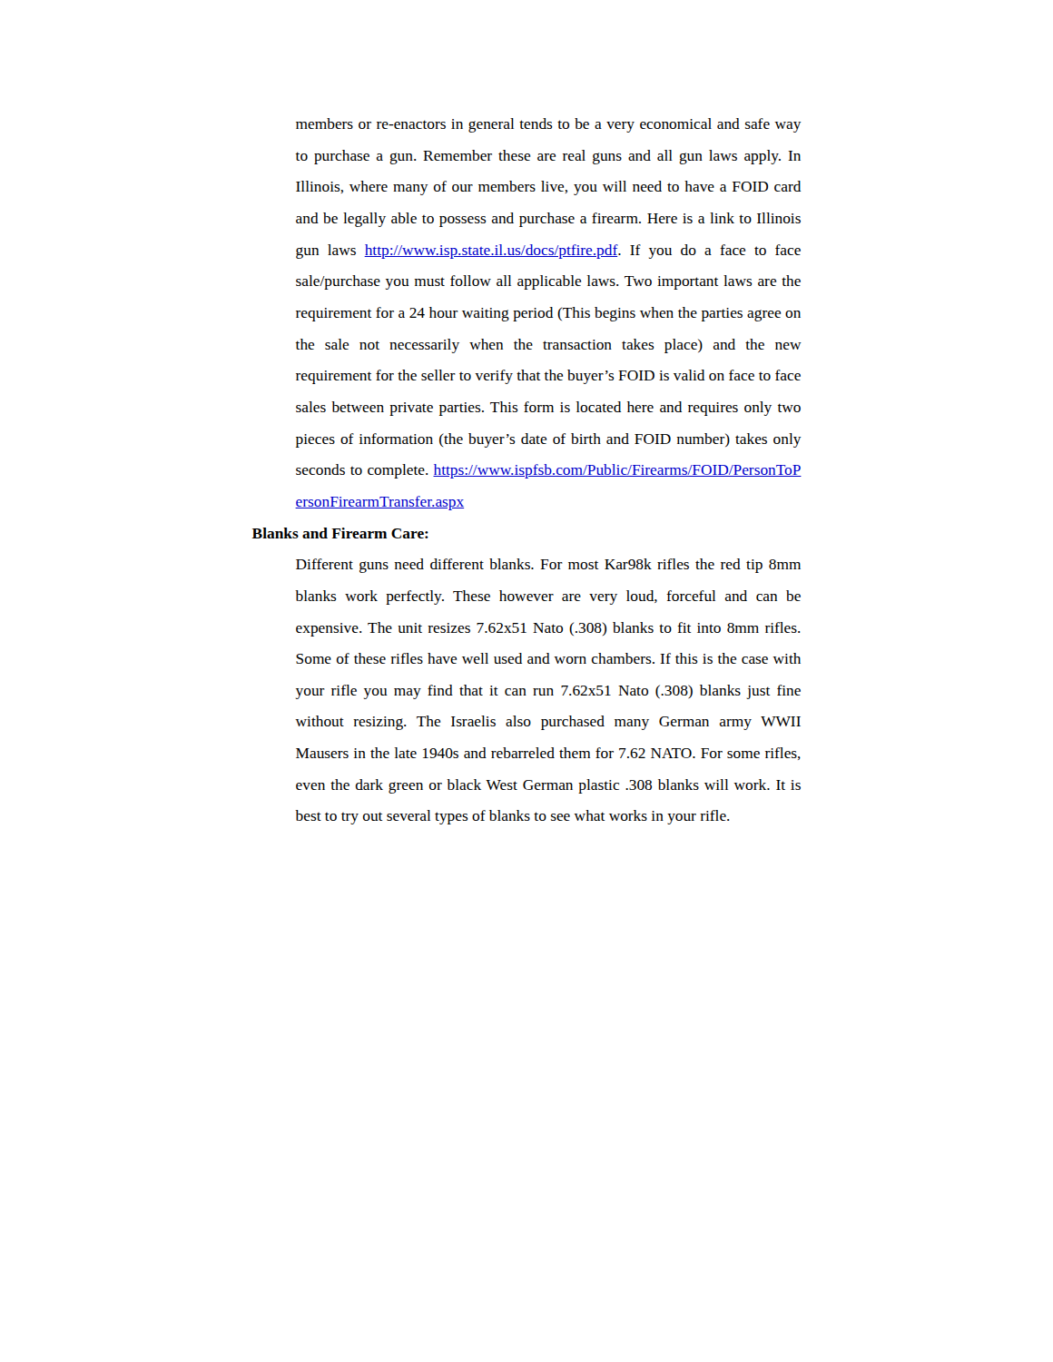members or re-enactors in general tends to be a very economical and safe way to purchase a gun. Remember these are real guns and all gun laws apply. In Illinois, where many of our members live, you will need to have a FOID card and be legally able to possess and purchase a firearm. Here is a link to Illinois gun laws http://www.isp.state.il.us/docs/ptfire.pdf. If you do a face to face sale/purchase you must follow all applicable laws. Two important laws are the requirement for a 24 hour waiting period (This begins when the parties agree on the sale not necessarily when the transaction takes place) and the new requirement for the seller to verify that the buyer’s FOID is valid on face to face sales between private parties. This form is located here and requires only two pieces of information (the buyer’s date of birth and FOID number) takes only seconds to complete. https://www.ispfsb.com/Public/Firearms/FOID/PersonToPersonFirearmTransfer.aspx
Blanks and Firearm Care:
Different guns need different blanks. For most Kar98k rifles the red tip 8mm blanks work perfectly. These however are very loud, forceful and can be expensive. The unit resizes 7.62x51 Nato (.308) blanks to fit into 8mm rifles. Some of these rifles have well used and worn chambers. If this is the case with your rifle you may find that it can run 7.62x51 Nato (.308) blanks just fine without resizing. The Israelis also purchased many German army WWII Mausers in the late 1940s and rebarreled them for 7.62 NATO. For some rifles, even the dark green or black West German plastic .308 blanks will work. It is best to try out several types of blanks to see what works in your rifle.